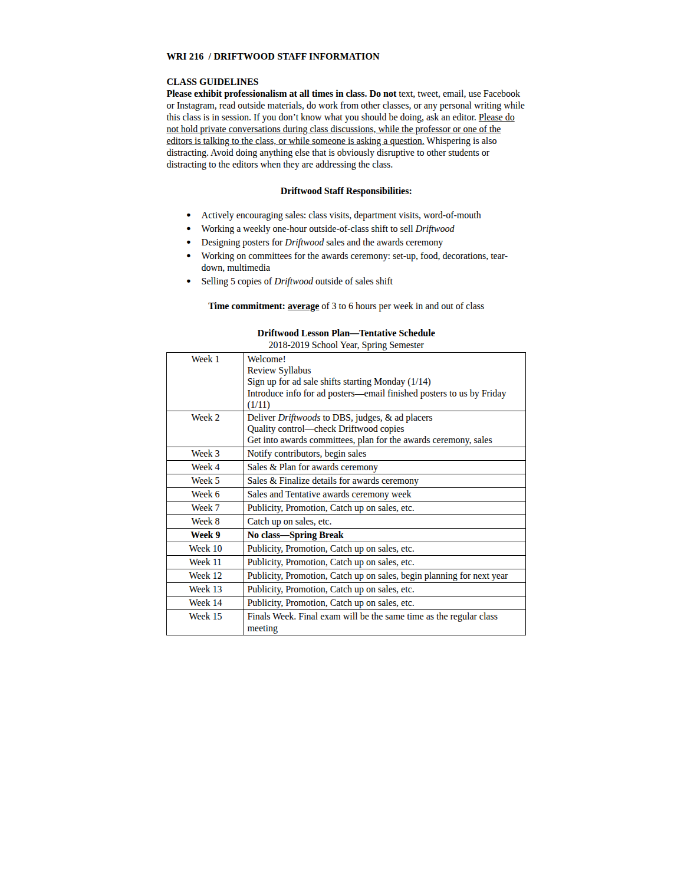WRI 216 / DRIFTWOOD STAFF INFORMATION
CLASS GUIDELINES
Please exhibit professionalism at all times in class. Do not text, tweet, email, use Facebook or Instagram, read outside materials, do work from other classes, or any personal writing while this class is in session. If you don’t know what you should be doing, ask an editor. Please do not hold private conversations during class discussions, while the professor or one of the editors is talking to the class, or while someone is asking a question. Whispering is also distracting. Avoid doing anything else that is obviously disruptive to other students or distracting to the editors when they are addressing the class.
Driftwood Staff Responsibilities:
Actively encouraging sales: class visits, department visits, word-of-mouth
Working a weekly one-hour outside-of-class shift to sell Driftwood
Designing posters for Driftwood sales and the awards ceremony
Working on committees for the awards ceremony: set-up, food, decorations, tear-down, multimedia
Selling 5 copies of Driftwood outside of sales shift
Time commitment: average of 3 to 6 hours per week in and out of class
Driftwood Lesson Plan—Tentative Schedule
2018-2019 School Year, Spring Semester
| Week 1 | Welcome! Review Syllabus Sign up for ad sale shifts starting Monday (1/14) Introduce info for ad posters—email finished posters to us by Friday (1/11) |
| Week 2 | Deliver Driftwoods to DBS, judges, & ad placers Quality control—check Driftwood copies Get into awards committees, plan for the awards ceremony, sales |
| Week 3 | Notify contributors, begin sales |
| Week 4 | Sales & Plan for awards ceremony |
| Week 5 | Sales & Finalize details for awards ceremony |
| Week 6 | Sales and Tentative awards ceremony week |
| Week 7 | Publicity, Promotion, Catch up on sales, etc. |
| Week 8 | Catch up on sales, etc. |
| Week 9 | No class—Spring Break |
| Week 10 | Publicity, Promotion, Catch up on sales, etc. |
| Week 11 | Publicity, Promotion, Catch up on sales, etc. |
| Week 12 | Publicity, Promotion, Catch up on sales, begin planning for next year |
| Week 13 | Publicity, Promotion, Catch up on sales, etc. |
| Week 14 | Publicity, Promotion, Catch up on sales, etc. |
| Week 15 | Finals Week. Final exam will be the same time as the regular class meeting |